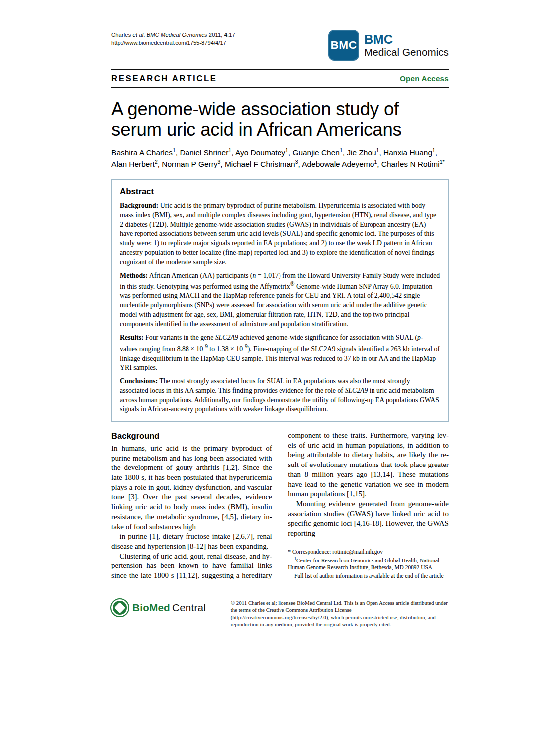Charles et al. BMC Medical Genomics 2011, 4:17
http://www.biomedcentral.com/1755-8794/4/17
BMC
BMC
Medical Genomics
Research article
Open Access
A genome-wide association study of serum uric acid in African Americans
Bashira A Charles1, Daniel Shriner1, Ayo Doumatey1, Guanjie Chen1, Jie Zhou1, Hanxia Huang1, Alan Herbert2, Norman P Gerry3, Michael F Christman3, Adebowale Adeyemo1, Charles N Rotimi1*
Abstract
Background: Uric acid is the primary byproduct of purine metabolism. Hyperuricemia is associated with body mass index (BMI), sex, and multiple complex diseases including gout, hypertension (HTN), renal disease, and type 2 diabetes (T2D). Multiple genome-wide association studies (GWAS) in individuals of European ancestry (EA) have reported associations between serum uric acid levels (SUAL) and specific genomic loci. The purposes of this study were: 1) to replicate major signals reported in EA populations; and 2) to use the weak LD pattern in African ancestry population to better localize (fine-map) reported loci and 3) to explore the identification of novel findings cognizant of the moderate sample size.
Methods: African American (AA) participants (n = 1,017) from the Howard University Family Study were included in this study. Genotyping was performed using the Affymetrix® Genome-wide Human SNP Array 6.0. Imputation was performed using MACH and the HapMap reference panels for CEU and YRI. A total of 2,400,542 single nucleotide polymorphisms (SNPs) were assessed for association with serum uric acid under the additive genetic model with adjustment for age, sex, BMI, glomerular filtration rate, HTN, T2D, and the top two principal components identified in the assessment of admixture and population stratification.
Results: Four variants in the gene SLC2A9 achieved genome-wide significance for association with SUAL (p-values ranging from 8.88 × 10-9 to 1.38 × 10-9). Fine-mapping of the SLC2A9 signals identified a 263 kb interval of linkage disequilibrium in the HapMap CEU sample. This interval was reduced to 37 kb in our AA and the HapMap YRI samples.
Conclusions: The most strongly associated locus for SUAL in EA populations was also the most strongly associated locus in this AA sample. This finding provides evidence for the role of SLC2A9 in uric acid metabolism across human populations. Additionally, our findings demonstrate the utility of following-up EA populations GWAS signals in African-ancestry populations with weaker linkage disequilibrium.
Background
In humans, uric acid is the primary byproduct of purine metabolism and has long been associated with the development of gouty arthritis [1,2]. Since the late 1800 s, it has been postulated that hyperuricemia plays a role in gout, kidney dysfunction, and vascular tone [3]. Over the past several decades, evidence linking uric acid to body mass index (BMI), insulin resistance, the metabolic syndrome, [4,5], dietary intake of food substances high
in purine [1], dietary fructose intake [2,6,7], renal disease and hypertension [8-12] has been expanding.
Clustering of uric acid, gout, renal disease, and hypertension has been known to have familial links since the late 1800 s [11,12], suggesting a hereditary component to these traits. Furthermore, varying levels of uric acid in human populations, in addition to being attributable to dietary habits, are likely the result of evolutionary mutations that took place greater than 8 million years ago [13,14]. These mutations have lead to the genetic variation we see in modern human populations [1,15].
Mounting evidence generated from genome-wide association studies (GWAS) have linked uric acid to specific genomic loci [4,16-18]. However, the GWAS reporting
* Correspondence: rotimic@mail.nih.gov
1Center for Research on Genomics and Global Health, National Human Genome Research Institute, Bethesda, MD 20892 USA
Full list of author information is available at the end of the article
BioMed Central
© 2011 Charles et al; licensee BioMed Central Ltd. This is an Open Access article distributed under the terms of the Creative Commons Attribution License (http://creativecommons.org/licenses/by/2.0), which permits unrestricted use, distribution, and reproduction in any medium, provided the original work is properly cited.